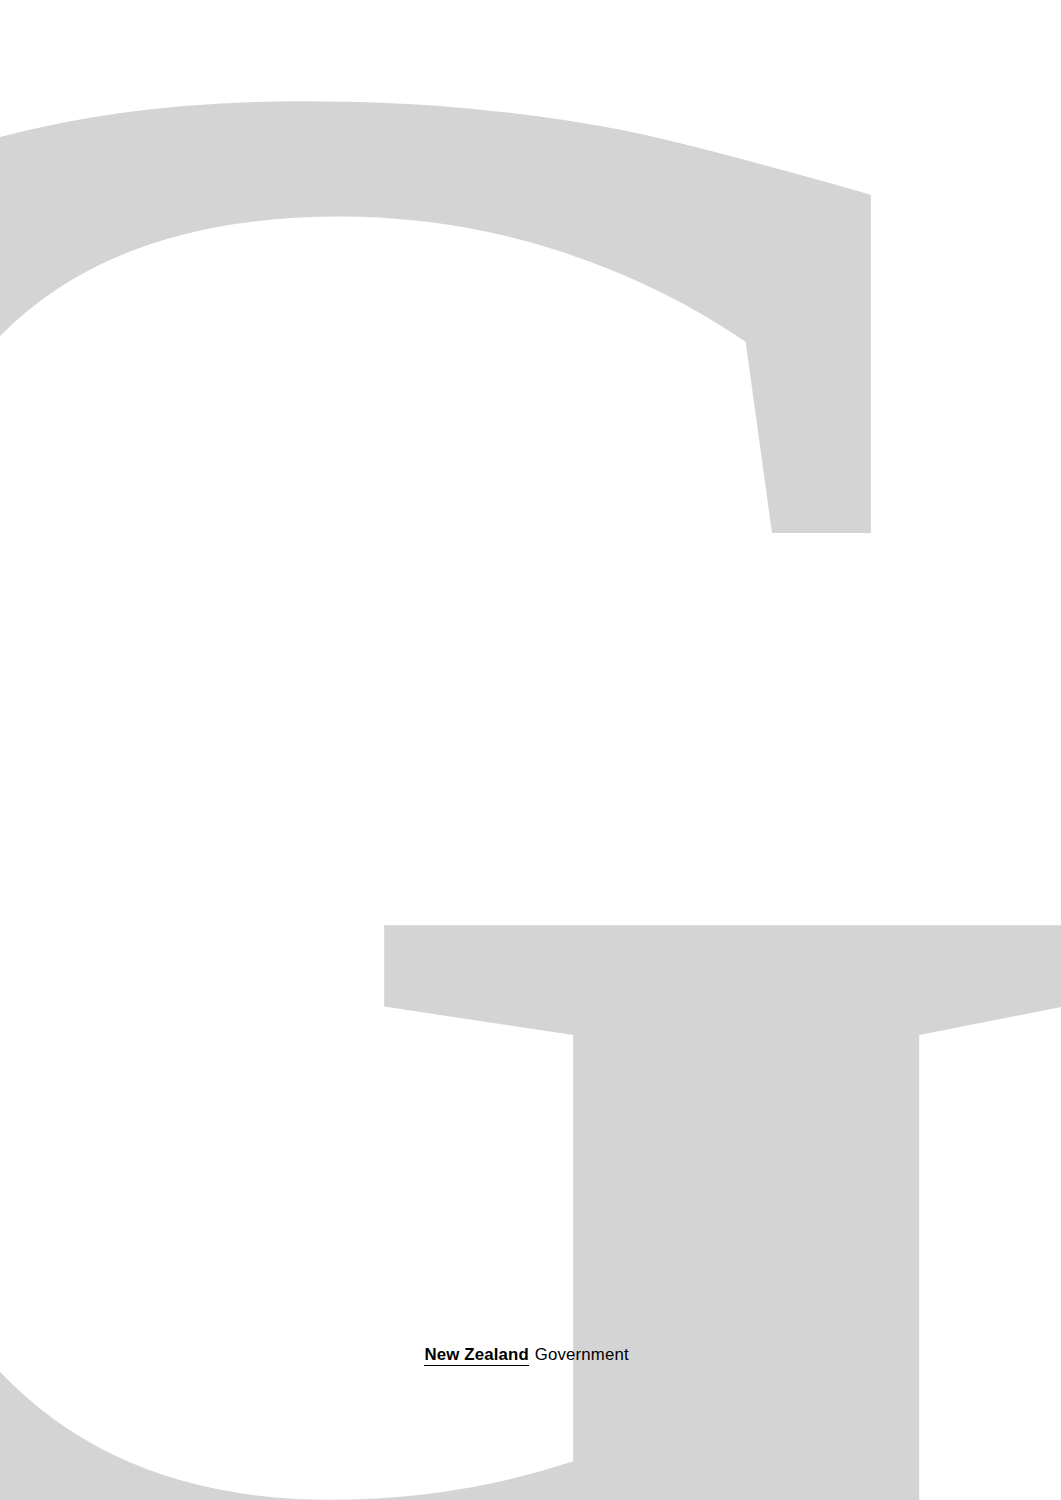G
New Zealand Government